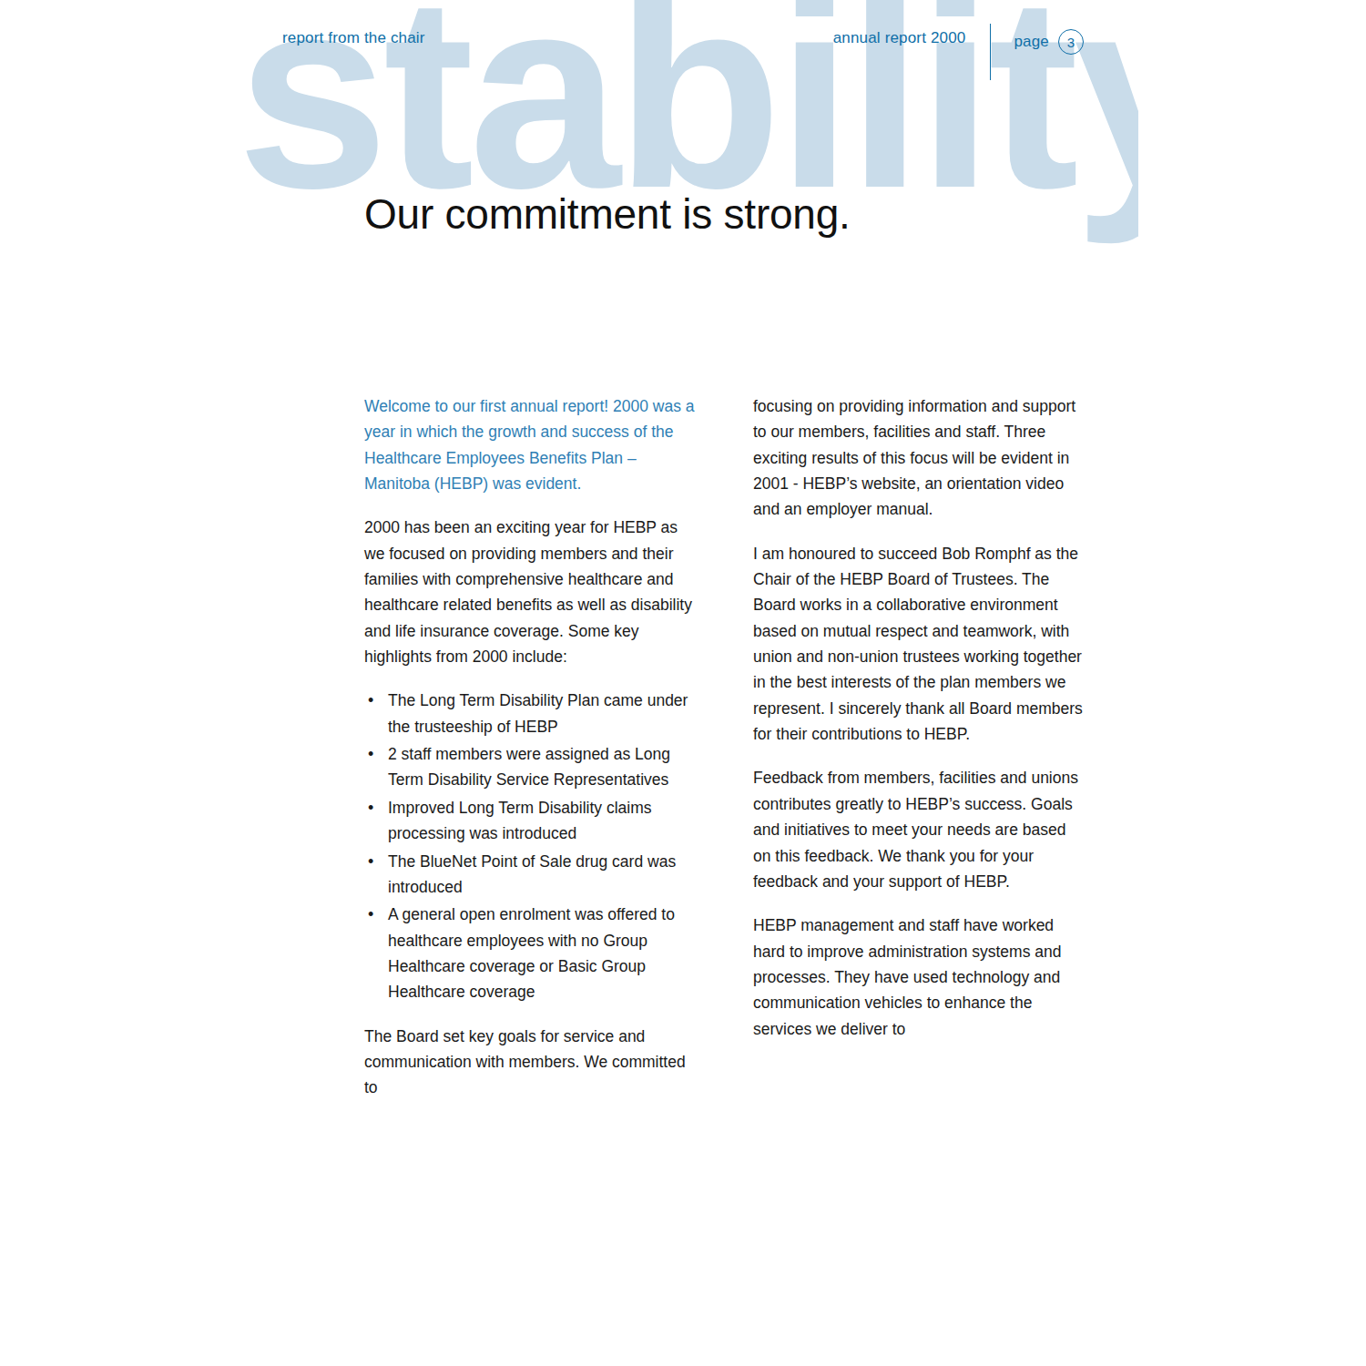stability
report from the chair
annual report 2000 page 3
Our commitment is strong.
Welcome to our first annual report! 2000 was a year in which the growth and success of the Healthcare Employees Benefits Plan – Manitoba (HEBP) was evident.
2000 has been an exciting year for HEBP as we focused on providing members and their families with comprehensive healthcare and healthcare related benefits as well as disability and life insurance coverage. Some key highlights from 2000 include:
The Long Term Disability Plan came under the trusteeship of HEBP
2 staff members were assigned as Long Term Disability Service Representatives
Improved Long Term Disability claims processing was introduced
The BlueNet Point of Sale drug card was introduced
A general open enrolment was offered to healthcare employees with no Group Healthcare coverage or Basic Group Healthcare coverage
The Board set key goals for service and communication with members. We committed to
focusing on providing information and support to our members, facilities and staff. Three exciting results of this focus will be evident in 2001 - HEBP’s website, an orientation video and an employer manual.
I am honoured to succeed Bob Romphf as the Chair of the HEBP Board of Trustees. The Board works in a collaborative environment based on mutual respect and teamwork, with union and non-union trustees working together in the best interests of the plan members we represent. I sincerely thank all Board members for their contributions to HEBP.
Feedback from members, facilities and unions contributes greatly to HEBP’s success. Goals and initiatives to meet your needs are based on this feedback. We thank you for your feedback and your support of HEBP.
HEBP management and staff have worked hard to improve administration systems and processes. They have used technology and communication vehicles to enhance the services we deliver to